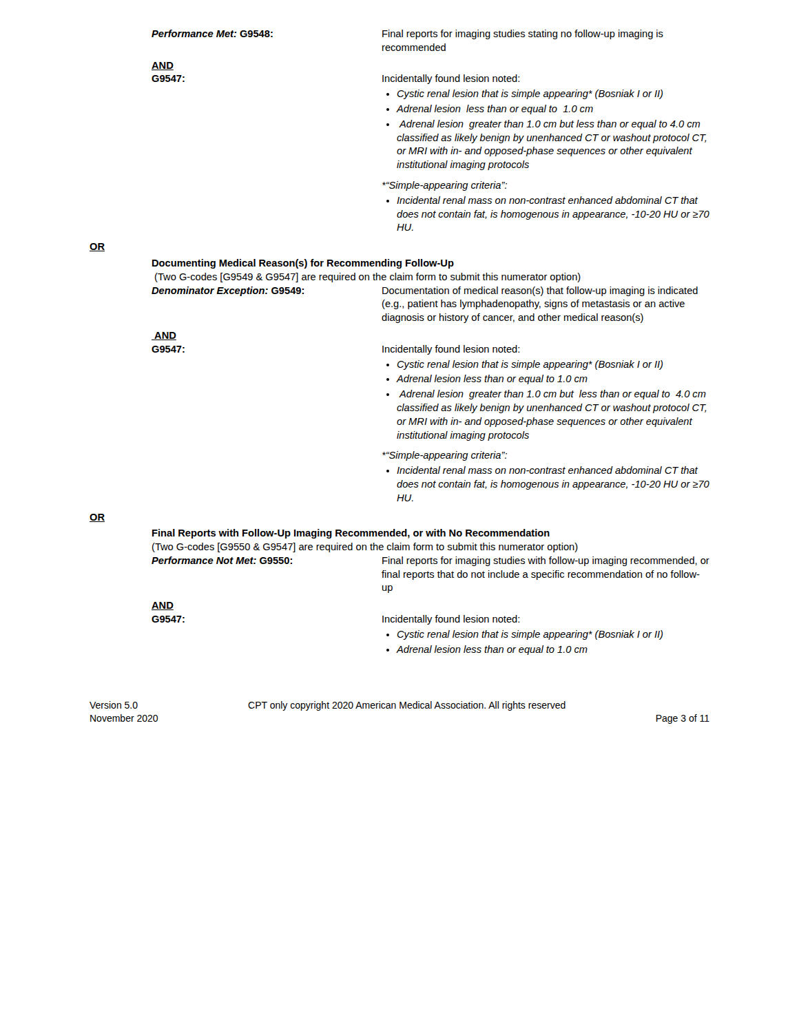Performance Met: G9548:
Final reports for imaging studies stating no follow-up imaging is recommended
AND
G9547:
Incidentally found lesion noted:
Cystic renal lesion that is simple appearing* (Bosniak I or II)
Adrenal lesion less than or equal to 1.0 cm
Adrenal lesion greater than 1.0 cm but less than or equal to 4.0 cm classified as likely benign by unenhanced CT or washout protocol CT, or MRI with in- and opposed-phase sequences or other equivalent institutional imaging protocols
*“Simple-appearing criteria”:
Incidental renal mass on non-contrast enhanced abdominal CT that does not contain fat, is homogenous in appearance, -10-20 HU or ≥70 HU.
OR
Documenting Medical Reason(s) for Recommending Follow-Up
(Two G-codes [G9549 & G9547] are required on the claim form to submit this numerator option)
Denominator Exception: G9549:
Documentation of medical reason(s) that follow-up imaging is indicated (e.g., patient has lymphadenopathy, signs of metastasis or an active diagnosis or history of cancer, and other medical reason(s)
AND
G9547:
Incidentally found lesion noted:
Cystic renal lesion that is simple appearing* (Bosniak I or II)
Adrenal lesion less than or equal to 1.0 cm
Adrenal lesion greater than 1.0 cm but less than or equal to 4.0 cm classified as likely benign by unenhanced CT or washout protocol CT, or MRI with in- and opposed-phase sequences or other equivalent institutional imaging protocols
*“Simple-appearing criteria”:
Incidental renal mass on non-contrast enhanced abdominal CT that does not contain fat, is homogenous in appearance, -10-20 HU or ≥70 HU.
OR
Final Reports with Follow-Up Imaging Recommended, or with No Recommendation
(Two G-codes [G9550 & G9547] are required on the claim form to submit this numerator option)
Performance Not Met: G9550:
Final reports for imaging studies with follow-up imaging recommended, or final reports that do not include a specific recommendation of no follow-up
AND
G9547:
Incidentally found lesion noted:
Cystic renal lesion that is simple appearing* (Bosniak I or II)
Adrenal lesion less than or equal to 1.0 cm
Version 5.0
November 2020
CPT only copyright 2020 American Medical Association. All rights reserved
Page 3 of 11